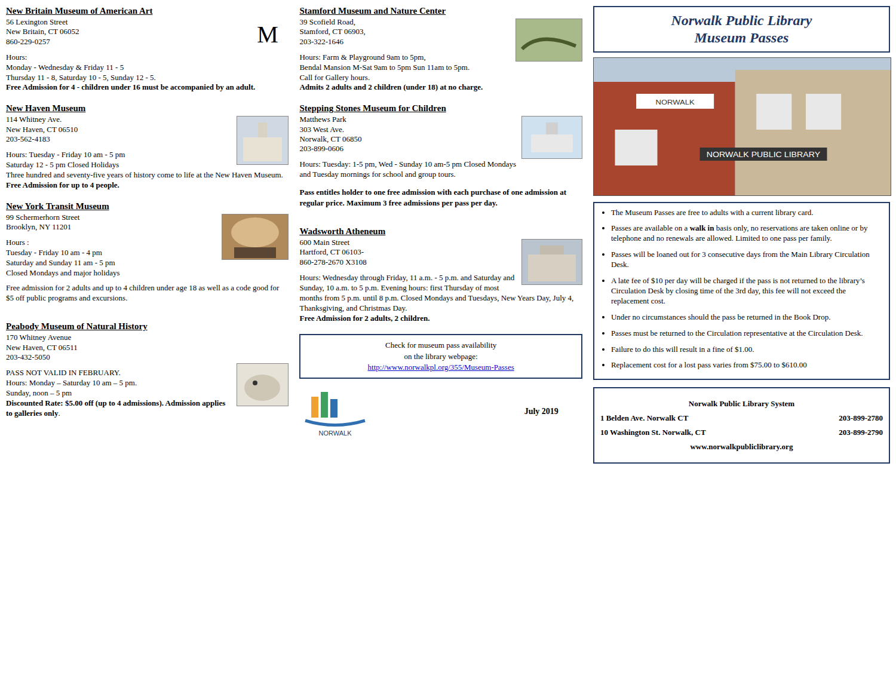New Britain Museum of American Art
56 Lexington Street
New Britain, CT 06052
860-229-0257
Hours:
Monday - Wednesday & Friday 11 - 5
Thursday 11 - 8, Saturday 10 - 5, Sunday 12 - 5.
Free Admission for 4 - children under 16 must be accompanied by an adult.
New Haven Museum
114 Whitney Ave.
New Haven, CT 06510
203-562-4183
Hours: Tuesday - Friday 10 am - 5 pm
Saturday 12 - 5 pm Closed Holidays
Three hundred and seventy-five years of history come to life at the New Haven Museum.
Free Admission for up to 4 people.
New York Transit Museum
99 Schermerhorn Street
Brooklyn, NY 11201
Hours :
Tuesday - Friday 10 am - 4 pm
Saturday and Sunday 11 am - 5 pm
Closed Mondays and major holidays
Free admission for 2 adults and up to 4 children under age 18 as well as a code good for $5 off public programs and excursions.
Peabody Museum of Natural History
170 Whitney Avenue
New Haven, CT 06511
203-432-5050
PASS NOT VALID IN FEBRUARY.
Hours: Monday – Saturday 10 am – 5 pm.
Sunday, noon – 5 pm
Discounted Rate: $5.00 off (up to 4 admissions). Admission applies to galleries only.
Stamford Museum and Nature Center
39 Scofield Road,
Stamford, CT 06903,
203-322-1646
Hours: Farm & Playground 9am to 5pm,
Bendal Mansion M-Sat 9am to 5pm Sun 11am to 5pm.
Call for Gallery hours.
Admits 2 adults and 2 children (under 18) at no charge.
Stepping Stones Museum for Children
Matthews Park
303 West Ave.
Norwalk, CT 06850
203-899-0606
Hours: Tuesday: 1-5 pm, Wed - Sunday 10 am-5 pm Closed Mondays and Tuesday mornings for school and group tours.
Pass entitles holder to one free admission with each purchase of one admission at regular price. Maximum 3 free admissions per pass per day.
Wadsworth Atheneum
600 Main Street
Hartford, CT 06103-
860-278-2670 X3108
Hours: Wednesday through Friday, 11 a.m. - 5 p.m. and Saturday and Sunday, 10 a.m. to 5 p.m. Evening hours: first Thursday of most months from 5 p.m. until 8 p.m. Closed Mondays and Tuesdays, New Years Day, July 4, Thanksgiving, and Christmas Day.
Free Admission for 2 adults, 2 children.
Check for museum pass availability
on the library webpage:
http://www.norwalkpl.org/355/Museum-Passes
July 2019
Norwalk Public Library
Museum Passes
The Museum Passes are free to adults with a current library card.
Passes are available on a walk in basis only, no reservations are taken online or by telephone and no renewals are allowed. Limited to one pass per family.
Passes will be loaned out for 3 consecutive days from the Main Library Circulation Desk.
A late fee of $10 per day will be charged if the pass is not returned to the library’s Circulation Desk by closing time of the 3rd day, this fee will not exceed the replacement cost.
Under no circumstances should the pass be returned in the Book Drop.
Passes must be returned to the Circulation representative at the Circulation Desk.
Failure to do this will result in a fine of $1.00.
Replacement cost for a lost pass varies from $75.00 to $610.00
Norwalk Public Library System
1 Belden Ave. Norwalk CT 203-899-2780
10 Washington St. Norwalk, CT 203-899-2790
www.norwalkpubliclibrary.org